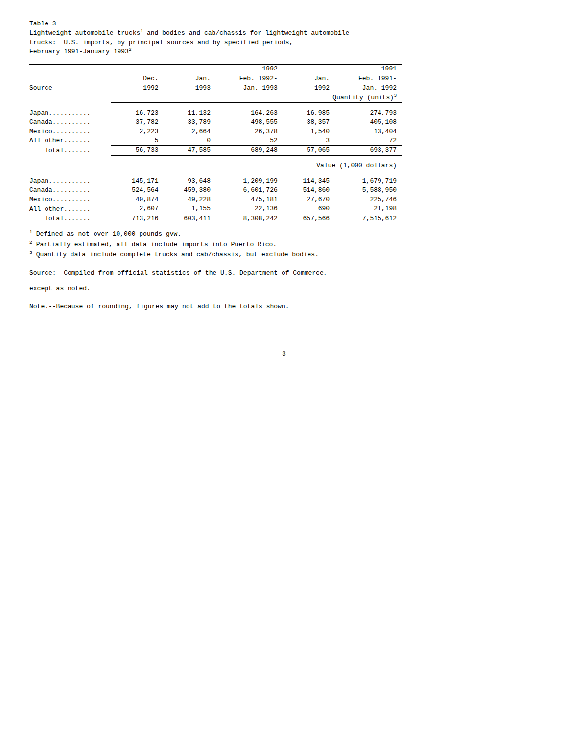Table 3
Lightweight automobile trucks1 and bodies and cab/chassis for lightweight automobile
trucks: U.S. imports, by principal sources and by specified periods,
February 1991-January 19932
| | 1992 | 1991 |
| | Dec. | Jan. | Feb. 1992- | Jan. | Feb. 1991- |
| Source | 1992 | 1993 | Jan. 1993 | 1992 | Jan. 1992 |
| | Quantity (units) 3 |
| Japan ........... | 16,723 | 11,132 | 164,263 | 16,985 | 274,793 |
| Canada .......... | 37,782 | 33,789 | 498,555 | 38,357 | 405,108 |
| Mexico .......... | 2,223 | 2,664 | 26,378 | 1,540 | 13,404 |
| All other ....... | 5 | 0 | 52 | 3 | 72 |
| Total ....... | 56,733 | 47,585 | 689,248 | 57,065 | 693,377 |
| | Value (1,000 dollars) |
| Japan ........... | 145,171 | 93,648 | 1,209,199 | 114,345 | 1,679,719 |
| Canada .......... | 524,564 | 459,380 | 6,601,726 | 514,860 | 5,588,950 |
| Mexico .......... | 40,874 | 49,228 | 475,181 | 27,670 | 225,746 |
| All other ....... | 2,607 | 1,155 | 22,136 | 690 | 21,198 |
| Total ....... | 713,216 | 603,411 | 8,308,242 | 657,566 | 7,515,612 |
1 Defined as not over 10,000 pounds gvw.
2 Partially estimated, all data include imports into Puerto Rico.
3 Quantity data include complete trucks and cab/chassis, but exclude bodies.
Source: Compiled from official statistics of the U.S. Department of Commerce,
except as noted.
Note.--Because of rounding, figures may not add to the totals shown.
3